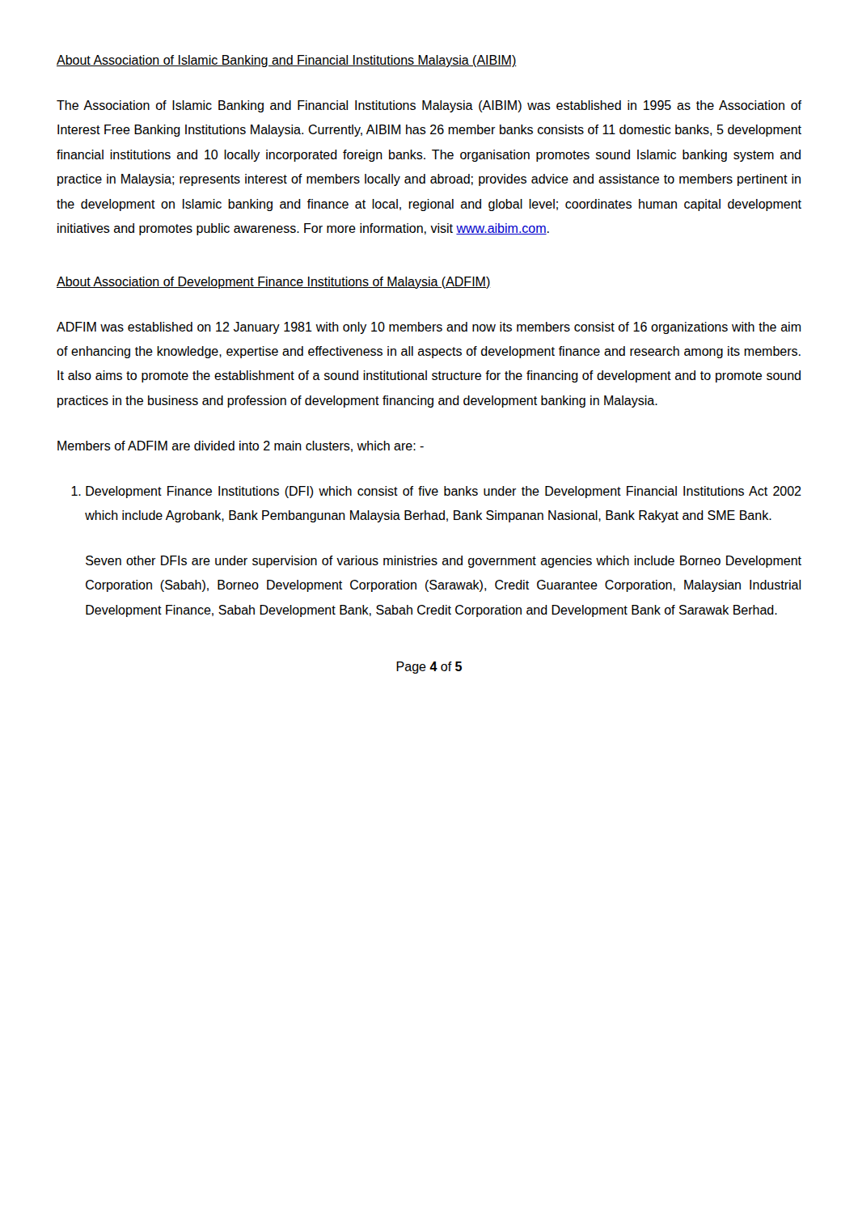About Association of Islamic Banking and Financial Institutions Malaysia (AIBIM)
The Association of Islamic Banking and Financial Institutions Malaysia (AIBIM) was established in 1995 as the Association of Interest Free Banking Institutions Malaysia. Currently, AIBIM has 26 member banks consists of 11 domestic banks, 5 development financial institutions and 10 locally incorporated foreign banks. The organisation promotes sound Islamic banking system and practice in Malaysia; represents interest of members locally and abroad; provides advice and assistance to members pertinent in the development on Islamic banking and finance at local, regional and global level; coordinates human capital development initiatives and promotes public awareness. For more information, visit www.aibim.com.
About Association of Development Finance Institutions of Malaysia (ADFIM)
ADFIM was established on 12 January 1981 with only 10 members and now its members consist of 16 organizations with the aim of enhancing the knowledge, expertise and effectiveness in all aspects of development finance and research among its members. It also aims to promote the establishment of a sound institutional structure for the financing of development and to promote sound practices in the business and profession of development financing and development banking in Malaysia.
Members of ADFIM are divided into 2 main clusters, which are: -
Development Finance Institutions (DFI) which consist of five banks under the Development Financial Institutions Act 2002 which include Agrobank, Bank Pembangunan Malaysia Berhad, Bank Simpanan Nasional, Bank Rakyat and SME Bank.
Seven other DFIs are under supervision of various ministries and government agencies which include Borneo Development Corporation (Sabah), Borneo Development Corporation (Sarawak), Credit Guarantee Corporation, Malaysian Industrial Development Finance, Sabah Development Bank, Sabah Credit Corporation and Development Bank of Sarawak Berhad.
Page 4 of 5